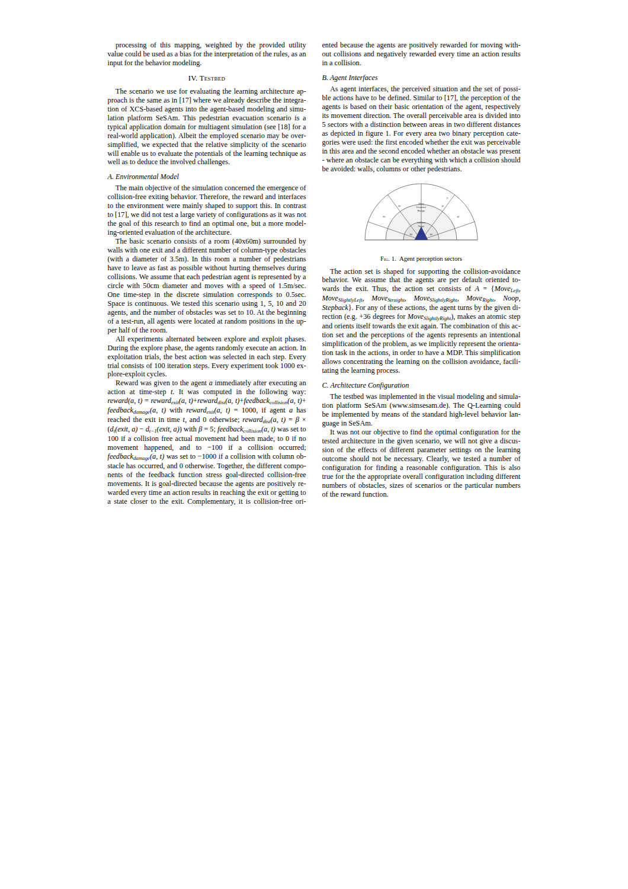processing of this mapping, weighted by the provided utility value could be used as a bias for the interpretation of the rules, as an input for the behavior modeling.
IV. Testbed
The scenario we use for evaluating the learning architecture approach is the same as in [17] where we already describe the integration of XCS-based agents into the agent-based modeling and simulation platform SeSAm. This pedestrian evacuation scenario is a typical application domain for multiagent simulation (see [18] for a real-world application). Albeit the employed scenario may be oversimplified, we expected that the relative simplicity of the scenario will enable us to evaluate the potentials of the learning technique as well as to deduce the involved challenges.
A. Environmental Model
The main objective of the simulation concerned the emergence of collision-free exiting behavior. Therefore, the reward and interfaces to the environment were mainly shaped to support this. In contrast to [17], we did not test a large variety of configurations as it was not the goal of this research to find an optimal one, but a more modeling-oriented evaluation of the architecture.
The basic scenario consists of a room (40x60m) surrounded by walls with one exit and a different number of column-type obstacles (with a diameter of 3.5m). In this room a number of pedestrians have to leave as fast as possible without hurting themselves during collisions. We assume that each pedestrian agent is represented by a circle with 50cm diameter and moves with a speed of 1.5m/sec. One time-step in the discrete simulation corresponds to 0.5sec. Space is continuous. We tested this scenario using 1, 5, 10 and 20 agents, and the number of obstacles was set to 10. At the beginning of a test-run, all agents were located at random positions in the upper half of the room.
All experiments alternated between explore and exploit phases. During the explore phase, the agents randomly execute an action. In exploitation trials, the best action was selected in each step. Every trial consists of 100 iteration steps. Every experiment took 1000 explore-exploit cycles.
Reward was given to the agent a immediately after executing an action at time-step t. It was computed in the following way: reward(a, t) = rewardexit(a, t)+rewarddist(a, t)+feedbackcollision(a, t)+ feedbackdamage(a, t) with rewardexit(a, t) = 1000, if agent a has reached the exit in time t, and 0 otherwise; rewarddist(a, t) = β × (dt(exit, a) − dt−1(exit, a)) with β = 5; feedbackcollision(a, t) was set to 100 if a collision free actual movement had been made, to 0 if no movement happened, and to −100 if a collision occurred; feedbackdamage(a, t) was set to −1000 if a collision with column obstacle has occurred, and 0 otherwise. Together, the different components of the feedback function stress goal-directed collision-free movements. It is goal-directed because the agents are positively rewarded every time an action results in reaching the exit or getting to a state closer to the exit. Complementary, it is collision-free oriented because the agents are positively rewarded for moving without collisions and negatively rewarded every time an action results in a collision.
B. Agent Interfaces
As agent interfaces, the perceived situation and the set of possible actions have to be defined. Similar to [17], the perception of the agents is based on their basic orientation of the agent, respectively its movement direction. The overall perceivable area is divided into 5 sectors with a distinction between areas in two different distances as depicted in figure 1. For every area two binary perception categories were used: the first encoded whether the exit was perceivable in this area and the second encoded whether an obstacle was present - where an obstacle can be everything with which a collision should be avoided: walls, columns or other pedestrians.
Short Distance Range Collision Range 36° 36° 36° 36° 36° 36° 5
Fig. 1. Agent perception sectors
The action set is shaped for supporting the collision-avoidance behavior. We assume that the agents are per default oriented towards the exit. Thus, the action set consists of A = {MoveLeft, MoveSlightlyLeft, MoveStraight, MoveSlightlyRight, MoveRight, Noop, Stepback}. For any of these actions, the agent turns by the given direction (e.g. +36 degrees for MoveSlightlyRight), makes an atomic step and orients itself towards the exit again. The combination of this action set and the perceptions of the agents represents an intentional simplification of the problem, as we implicitly represent the orientation task in the actions, in order to have a MDP. This simplification allows concentrating the learning on the collision avoidance, facilitating the learning process.
C. Architecture Configuration
The testbed was implemented in the visual modeling and simulation platform SeSAm (www.simsesam.de). The Q-Learning could be implemented by means of the standard high-level behavior language in SeSAm.
It was not our objective to find the optimal configuration for the tested architecture in the given scenario, we will not give a discussion of the effects of different parameter settings on the learning outcome should not be necessary. Clearly, we tested a number of configuration for finding a reasonable configuration. This is also true for the the appropriate overall configuration including different numbers of obstacles, sizes of scenarios or the particular numbers of the reward function.